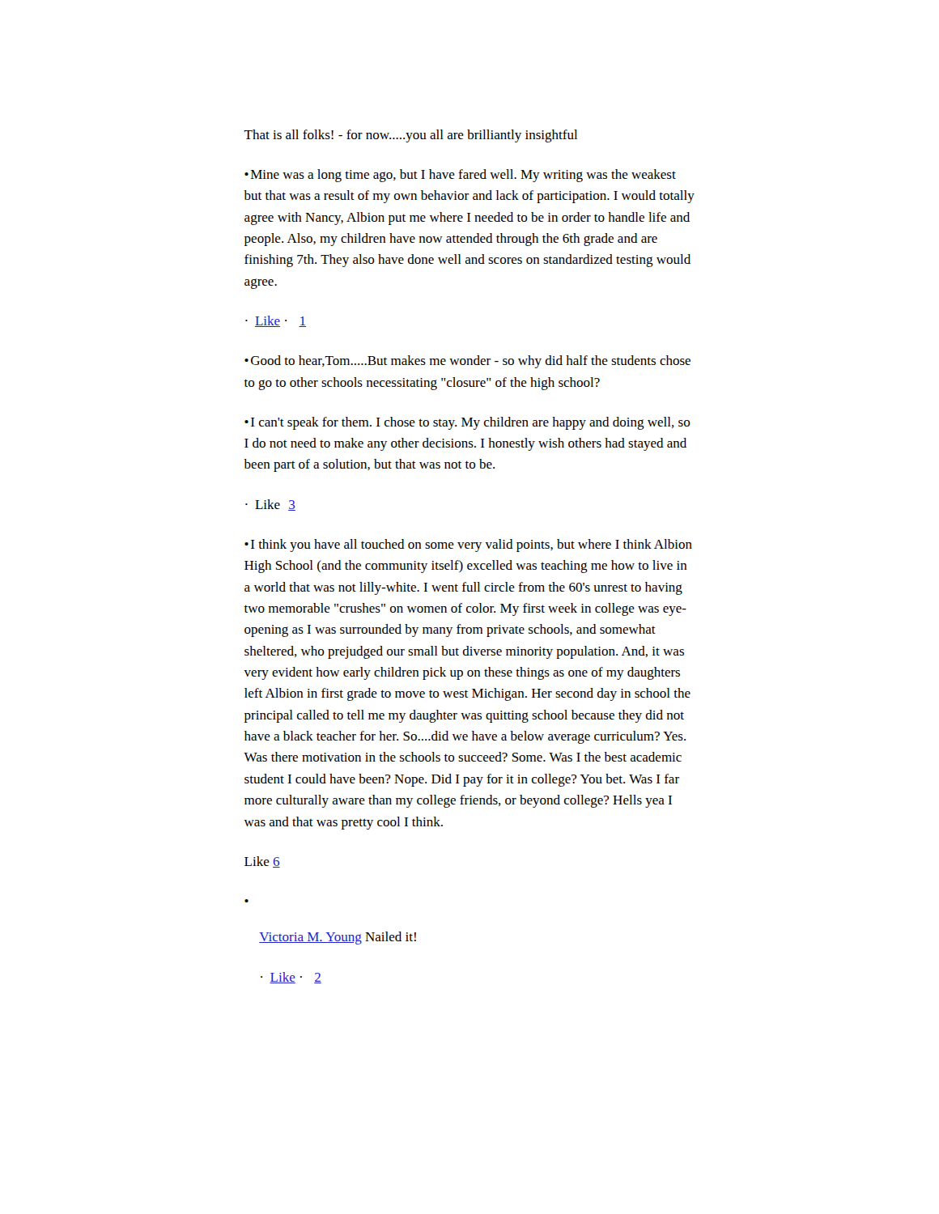That is all folks! - for now.....you all are brilliantly insightful
Mine was a long time ago, but I have fared well. My writing was the weakest but that was a result of my own behavior and lack of participation. I would totally agree with Nancy, Albion put me where I needed to be in order to handle life and people. Also, my children have now attended through the 6th grade and are finishing 7th. They also have done well and scores on standardized testing would agree.
Like 1
Good to hear,Tom.....But makes me wonder - so why did half the students chose to go to other schools necessitating "closure" of the high school?
I can't speak for them. I chose to stay. My children are happy and doing well, so I do not need to make any other decisions. I honestly wish others had stayed and been part of a solution, but that was not to be.
Like 3
I think you have all touched on some very valid points, but where I think Albion High School (and the community itself) excelled was teaching me how to live in a world that was not lilly-white. I went full circle from the 60's unrest to having two memorable "crushes" on women of color. My first week in college was eye-opening as I was surrounded by many from private schools, and somewhat sheltered, who prejudged our small but diverse minority population. And, it was very evident how early children pick up on these things as one of my daughters left Albion in first grade to move to west Michigan. Her second day in school the principal called to tell me my daughter was quitting school because they did not have a black teacher for her. So....did we have a below average curriculum? Yes. Was there motivation in the schools to succeed? Some. Was I the best academic student I could have been? Nope. Did I pay for it in college? You bet. Was I far more culturally aware than my college friends, or beyond college? Hells yea I was and that was pretty cool I think.
Like 6
Victoria M. Young Nailed it!
Like 2